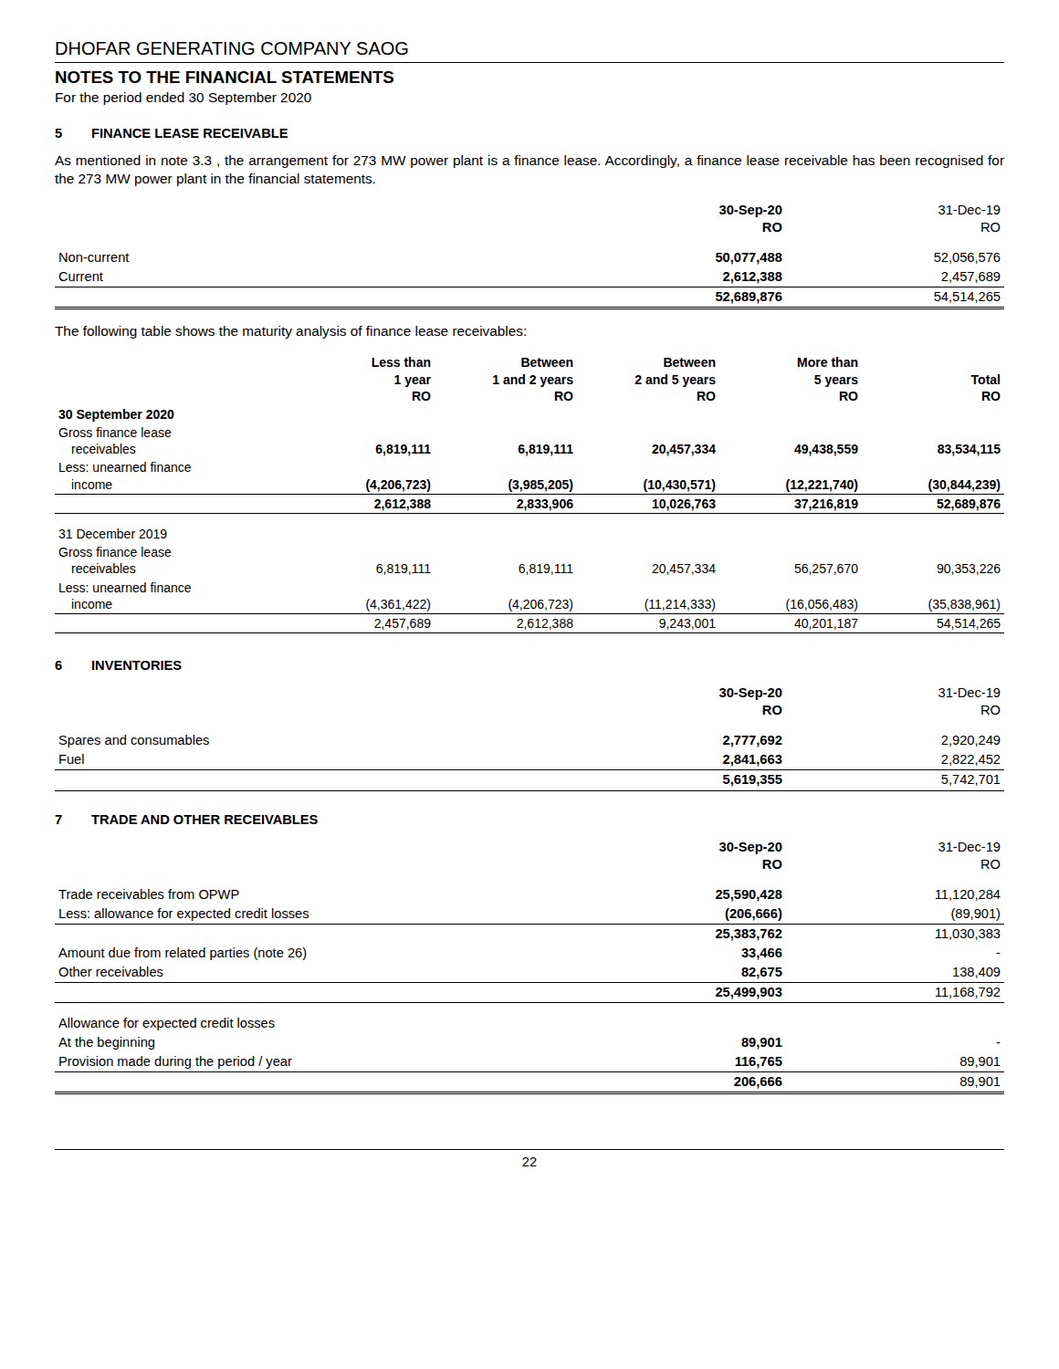DHOFAR GENERATING COMPANY SAOG
NOTES TO THE FINANCIAL STATEMENTS
For the period ended 30 September 2020
5 FINANCE LEASE RECEIVABLE
As mentioned in note 3.3 , the arrangement for 273 MW power plant is a finance lease. Accordingly, a finance lease receivable has been recognised for the 273 MW power plant in the financial statements.
| | 30-Sep-20 RO | 31-Dec-19 RO |
| Non-current | 50,077,488 | 52,056,576 |
| Current | 2,612,388 | 2,457,689 |
| | 52,689,876 | 54,514,265 |
The following table shows the maturity analysis of finance lease receivables:
| | Less than 1 year RO | Between 1 and 2 years RO | Between 2 and 5 years RO | More than 5 years RO | Total RO |
| 30 September 2020 | |
| Gross finance lease receivables | 6,819,111 | 6,819,111 | 20,457,334 | 49,438,559 | 83,534,115 |
| Less: unearned finance income | (4,206,723) | (3,985,205) | (10,430,571) | (12,221,740) | (30,844,239) |
| | 2,612,388 | 2,833,906 | 10,026,763 | 37,216,819 | 52,689,876 |
| 31 December 2019 | |
| Gross finance lease receivables | 6,819,111 | 6,819,111 | 20,457,334 | 56,257,670 | 90,353,226 |
| Less: unearned finance income | (4,361,422) | (4,206,723) | (11,214,333) | (16,056,483) | (35,838,961) |
| | 2,457,689 | 2,612,388 | 9,243,001 | 40,201,187 | 54,514,265 |
6 INVENTORIES
| | 30-Sep-20 RO | 31-Dec-19 RO |
| Spares and consumables | 2,777,692 | 2,920,249 |
| Fuel | 2,841,663 | 2,822,452 |
| | 5,619,355 | 5,742,701 |
7 TRADE AND OTHER RECEIVABLES
| | 30-Sep-20 RO | 31-Dec-19 RO |
| Trade receivables from OPWP | 25,590,428 | 11,120,284 |
| Less: allowance for expected credit losses | (206,666) | (89,901) |
| | 25,383,762 | 11,030,383 |
| Amount due from related parties (note 26) | 33,466 | - |
| Other receivables | 82,675 | 138,409 |
| | 25,499,903 | 11,168,792 |
| Allowance for expected credit losses | | |
| At the beginning | 89,901 | - |
| Provision made during the period / year | 116,765 | 89,901 |
| | 206,666 | 89,901 |
22